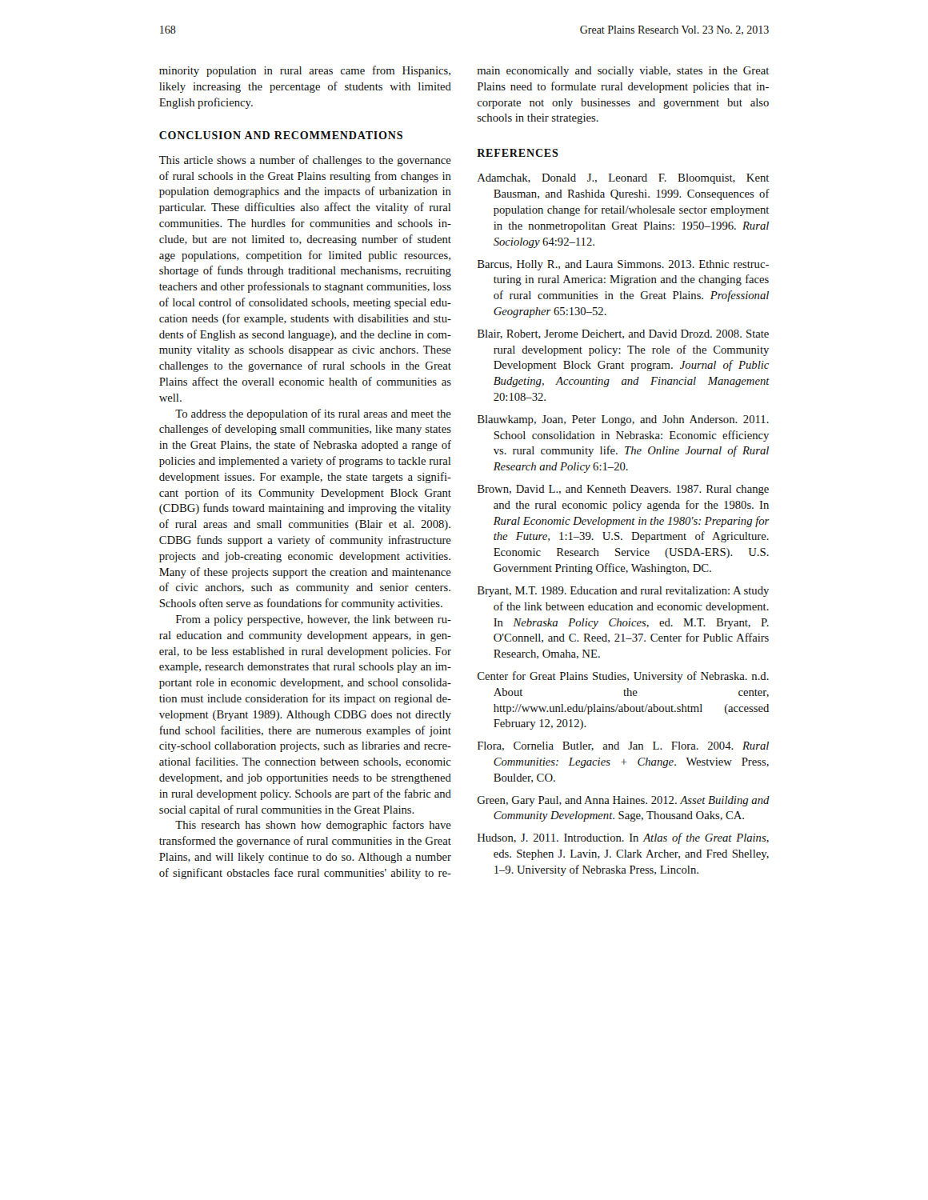168 Great Plains Research Vol. 23 No. 2, 2013
minority population in rural areas came from Hispanics, likely increasing the percentage of students with limited English proficiency.
Conclusion and Recommendations
This article shows a number of challenges to the governance of rural schools in the Great Plains resulting from changes in population demographics and the impacts of urbanization in particular. These difficulties also affect the vitality of rural communities. The hurdles for communities and schools include, but are not limited to, decreasing number of student age populations, competition for limited public resources, shortage of funds through traditional mechanisms, recruiting teachers and other professionals to stagnant communities, loss of local control of consolidated schools, meeting special education needs (for example, students with disabilities and students of English as second language), and the decline in community vitality as schools disappear as civic anchors. These challenges to the governance of rural schools in the Great Plains affect the overall economic health of communities as well.
To address the depopulation of its rural areas and meet the challenges of developing small communities, like many states in the Great Plains, the state of Nebraska adopted a range of policies and implemented a variety of programs to tackle rural development issues. For example, the state targets a significant portion of its Community Development Block Grant (CDBG) funds toward maintaining and improving the vitality of rural areas and small communities (Blair et al. 2008). CDBG funds support a variety of community infrastructure projects and job-creating economic development activities. Many of these projects support the creation and maintenance of civic anchors, such as community and senior centers. Schools often serve as foundations for community activities.
From a policy perspective, however, the link between rural education and community development appears, in general, to be less established in rural development policies. For example, research demonstrates that rural schools play an important role in economic development, and school consolidation must include consideration for its impact on regional development (Bryant 1989). Although CDBG does not directly fund school facilities, there are numerous examples of joint city-school collaboration projects, such as libraries and recreational facilities. The connection between schools, economic development, and job opportunities needs to be strengthened in rural development policy. Schools are part of the fabric and social capital of rural communities in the Great Plains.
This research has shown how demographic factors have transformed the governance of rural communities in the Great Plains, and will likely continue to do so. Although a number of significant obstacles face rural communities' ability to remain economically and socially viable, states in the Great Plains need to formulate rural development policies that incorporate not only businesses and government but also schools in their strategies.
References
Adamchak, Donald J., Leonard F. Bloomquist, Kent Bausman, and Rashida Qureshi. 1999. Consequences of population change for retail/wholesale sector employment in the nonmetropolitan Great Plains: 1950–1996. Rural Sociology 64:92–112.
Barcus, Holly R., and Laura Simmons. 2013. Ethnic restructuring in rural America: Migration and the changing faces of rural communities in the Great Plains. Professional Geographer 65:130–52.
Blair, Robert, Jerome Deichert, and David Drozd. 2008. State rural development policy: The role of the Community Development Block Grant program. Journal of Public Budgeting, Accounting and Financial Management 20:108–32.
Blauwkamp, Joan, Peter Longo, and John Anderson. 2011. School consolidation in Nebraska: Economic efficiency vs. rural community life. The Online Journal of Rural Research and Policy 6:1–20.
Brown, David L., and Kenneth Deavers. 1987. Rural change and the rural economic policy agenda for the 1980s. In Rural Economic Development in the 1980's: Preparing for the Future, 1:1–39. U.S. Department of Agriculture. Economic Research Service (USDA-ERS). U.S. Government Printing Office, Washington, DC.
Bryant, M.T. 1989. Education and rural revitalization: A study of the link between education and economic development. In Nebraska Policy Choices, ed. M.T. Bryant, P. O'Connell, and C. Reed, 21–37. Center for Public Affairs Research, Omaha, NE.
Center for Great Plains Studies, University of Nebraska. n.d. About the center, http://www.unl.edu/plains/about/about.shtml (accessed February 12, 2012).
Flora, Cornelia Butler, and Jan L. Flora. 2004. Rural Communities: Legacies + Change. Westview Press, Boulder, CO.
Green, Gary Paul, and Anna Haines. 2012. Asset Building and Community Development. Sage, Thousand Oaks, CA.
Hudson, J. 2011. Introduction. In Atlas of the Great Plains, eds. Stephen J. Lavin, J. Clark Archer, and Fred Shelley, 1–9. University of Nebraska Press, Lincoln.